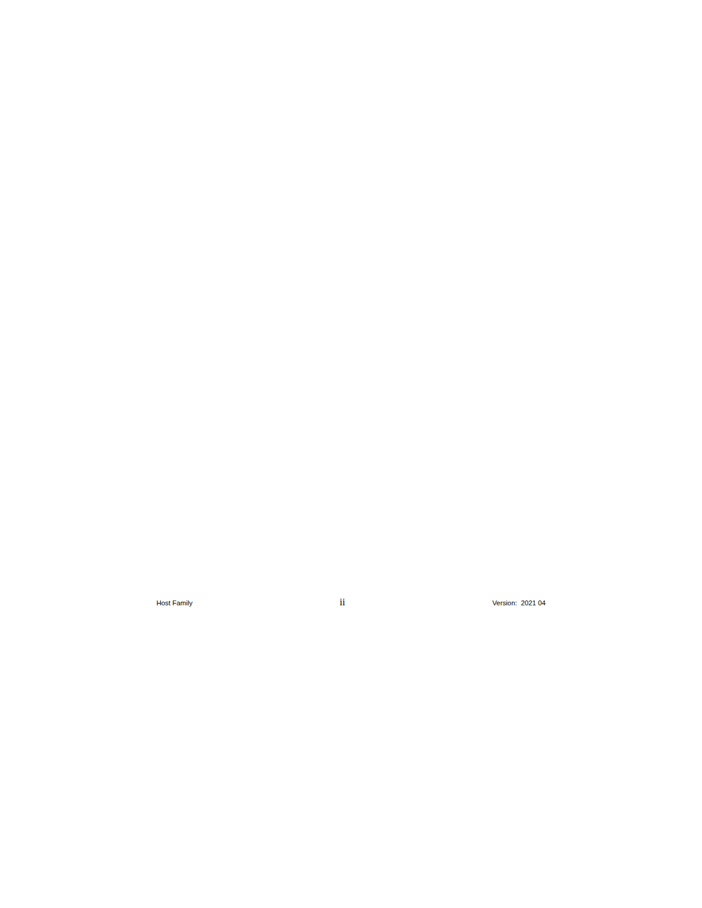Host Family
ii
Version: 2021 04